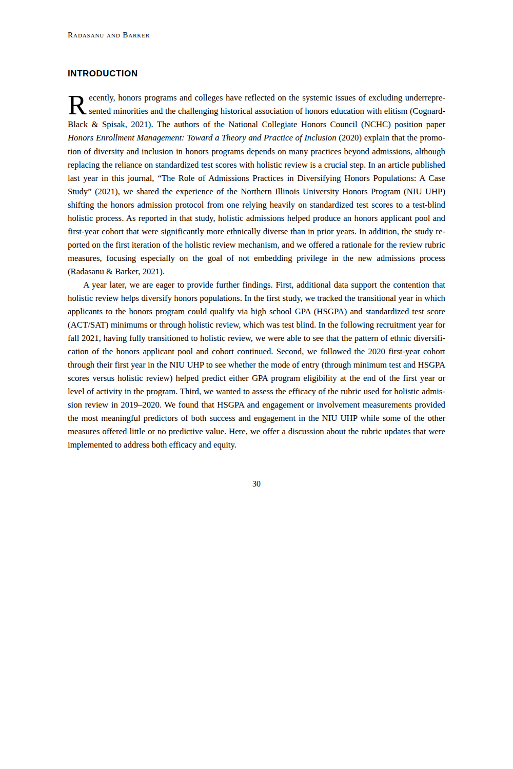Radasanu and Barker
INTRODUCTION
Recently, honors programs and colleges have reflected on the systemic issues of excluding underrepresented minorities and the challenging historical association of honors education with elitism (Cognard-Black & Spisak, 2021). The authors of the National Collegiate Honors Council (NCHC) position paper Honors Enrollment Management: Toward a Theory and Practice of Inclusion (2020) explain that the promotion of diversity and inclusion in honors programs depends on many practices beyond admissions, although replacing the reliance on standardized test scores with holistic review is a crucial step. In an article published last year in this journal, “The Role of Admissions Practices in Diversifying Honors Populations: A Case Study” (2021), we shared the experience of the Northern Illinois University Honors Program (NIU UHP) shifting the honors admission protocol from one relying heavily on standardized test scores to a test-blind holistic process. As reported in that study, holistic admissions helped produce an honors applicant pool and first-year cohort that were significantly more ethnically diverse than in prior years. In addition, the study reported on the first iteration of the holistic review mechanism, and we offered a rationale for the review rubric measures, focusing especially on the goal of not embedding privilege in the new admissions process (Radasanu & Barker, 2021).
A year later, we are eager to provide further findings. First, additional data support the contention that holistic review helps diversify honors populations. In the first study, we tracked the transitional year in which applicants to the honors program could qualify via high school GPA (HSGPA) and standardized test score (ACT/SAT) minimums or through holistic review, which was test blind. In the following recruitment year for fall 2021, having fully transitioned to holistic review, we were able to see that the pattern of ethnic diversification of the honors applicant pool and cohort continued. Second, we followed the 2020 first-year cohort through their first year in the NIU UHP to see whether the mode of entry (through minimum test and HSGPA scores versus holistic review) helped predict either GPA program eligibility at the end of the first year or level of activity in the program. Third, we wanted to assess the efficacy of the rubric used for holistic admission review in 2019–2020. We found that HSGPA and engagement or involvement measurements provided the most meaningful predictors of both success and engagement in the NIU UHP while some of the other measures offered little or no predictive value. Here, we offer a discussion about the rubric updates that were implemented to address both efficacy and equity.
30